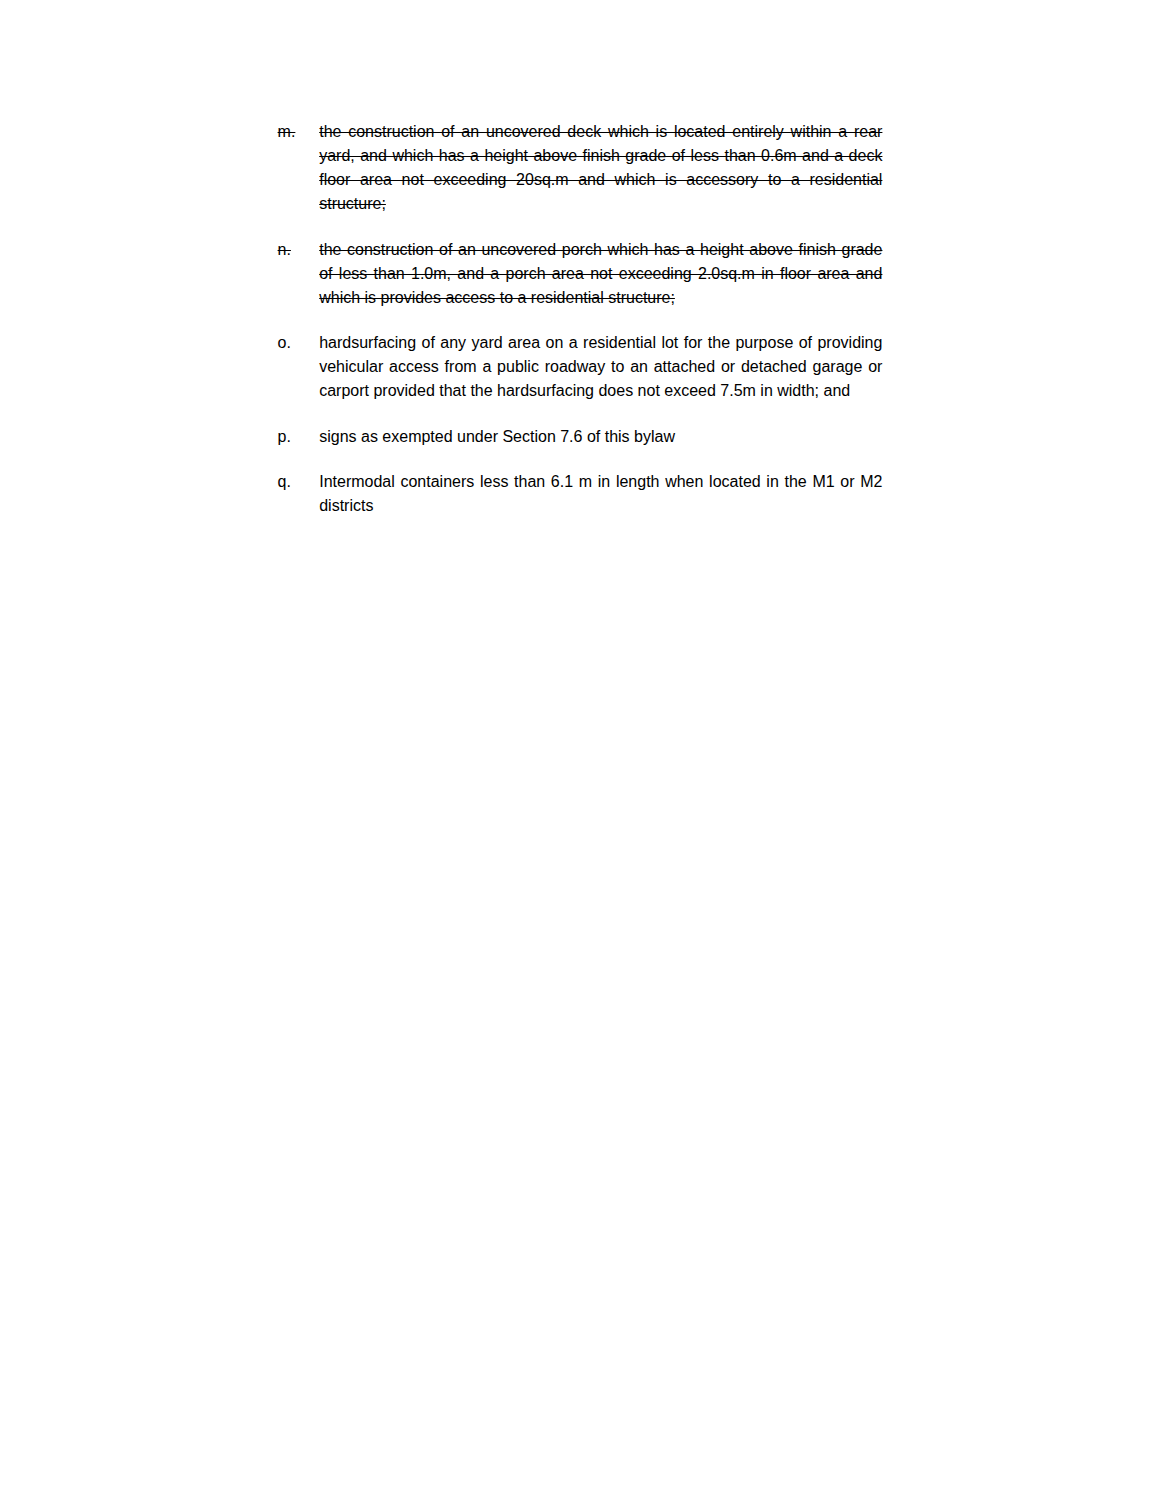m. the construction of an uncovered deck which is located entirely within a rear yard, and which has a height above finish grade of less than 0.6m and a deck floor area not exceeding 20sq.m and which is accessory to a residential structure;
n. the construction of an uncovered porch which has a height above finish grade of less than 1.0m, and a porch area not exceeding 2.0sq.m in floor area and which is provides access to a residential structure;
o. hardsurfacing of any yard area on a residential lot for the purpose of providing vehicular access from a public roadway to an attached or detached garage or carport provided that the hardsurfacing does not exceed 7.5m in width; and
p. signs as exempted under Section 7.6 of this bylaw
q. Intermodal containers less than 6.1 m in length when located in the M1 or M2 districts